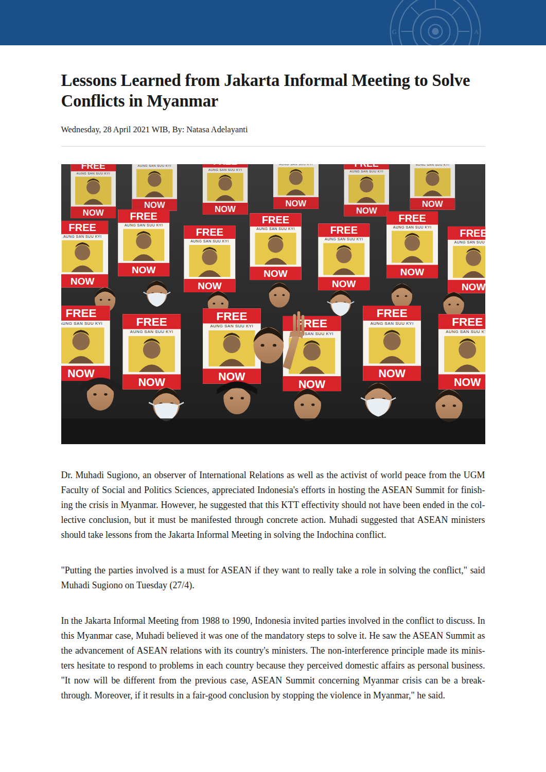U M G A
Lessons Learned from Jakarta Informal Meeting to Solve Conflicts in Myanmar
Wednesday, 28 April 2021 WIB, By: Natasa Adelayanti
FREE AUNG SAN SUU KYI NOW
Dr. Muhadi Sugiono, an observer of International Relations as well as the activist of world peace from the UGM Faculty of Social and Politics Sciences, appreciated Indonesia's efforts in hosting the ASEAN Summit for finishing the crisis in Myanmar. However, he suggested that this KTT effectivity should not have been ended in the collective conclusion, but it must be manifested through concrete action. Muhadi suggested that ASEAN ministers should take lessons from the Jakarta Informal Meeting in solving the Indochina conflict.
"Putting the parties involved is a must for ASEAN if they want to really take a role in solving the conflict," said Muhadi Sugiono on Tuesday (27/4).
In the Jakarta Informal Meeting from 1988 to 1990, Indonesia invited parties involved in the conflict to discuss. In this Myanmar case, Muhadi believed it was one of the mandatory steps to solve it. He saw the ASEAN Summit as the advancement of ASEAN relations with its country's ministers. The non-interference principle made its ministers hesitate to respond to problems in each country because they perceived domestic affairs as personal business. "It now will be different from the previous case, ASEAN Summit concerning Myanmar crisis can be a breakthrough. Moreover, if it results in a fair-good conclusion by stopping the violence in Myanmar," he said.